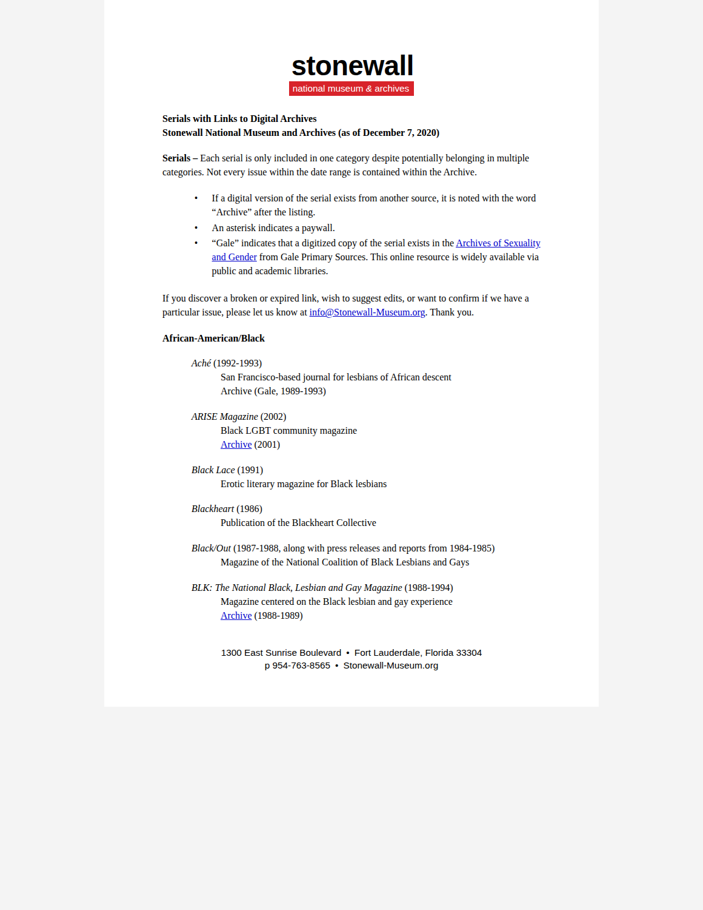stonewall national museum & archives
Serials with Links to Digital Archives
Stonewall National Museum and Archives (as of December 7, 2020)
Serials – Each serial is only included in one category despite potentially belonging in multiple categories. Not every issue within the date range is contained within the Archive.
If a digital version of the serial exists from another source, it is noted with the word “Archive” after the listing.
An asterisk indicates a paywall.
“Gale” indicates that a digitized copy of the serial exists in the Archives of Sexuality and Gender from Gale Primary Sources. This online resource is widely available via public and academic libraries.
If you discover a broken or expired link, wish to suggest edits, or want to confirm if we have a particular issue, please let us know at info@Stonewall-Museum.org. Thank you.
African-American/Black
Aché (1992-1993)
San Francisco-based journal for lesbians of African descent
Archive (Gale, 1989-1993)
ARISE Magazine (2002)
Black LGBT community magazine
Archive (2001)
Black Lace (1991)
Erotic literary magazine for Black lesbians
Blackheart (1986)
Publication of the Blackheart Collective
Black/Out (1987-1988, along with press releases and reports from 1984-1985)
Magazine of the National Coalition of Black Lesbians and Gays
BLK: The National Black, Lesbian and Gay Magazine (1988-1994)
Magazine centered on the Black lesbian and gay experience
Archive (1988-1989)
1300 East Sunrise Boulevard • Fort Lauderdale, Florida 33304
p 954-763-8565 • Stonewall-Museum.org